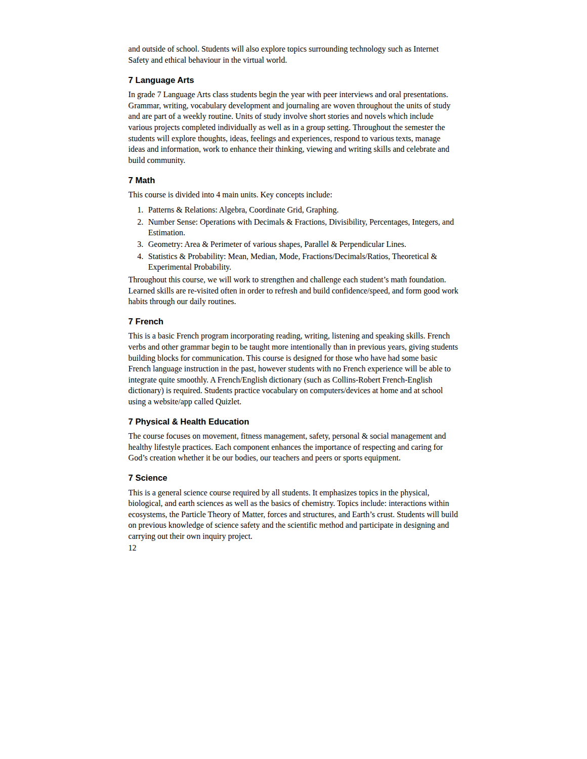and outside of school. Students will also explore topics surrounding technology such as Internet Safety and ethical behaviour in the virtual world.
7 Language Arts
In grade 7 Language Arts class students begin the year with peer interviews and oral presentations. Grammar, writing, vocabulary development and journaling are woven throughout the units of study and are part of a weekly routine. Units of study involve short stories and novels which include various projects completed individually as well as in a group setting. Throughout the semester the students will explore thoughts, ideas, feelings and experiences, respond to various texts, manage ideas and information, work to enhance their thinking, viewing and writing skills and celebrate and build community.
7 Math
This course is divided into 4 main units. Key concepts include:
Patterns & Relations: Algebra, Coordinate Grid, Graphing.
Number Sense: Operations with Decimals & Fractions, Divisibility, Percentages, Integers, and Estimation.
Geometry: Area & Perimeter of various shapes, Parallel & Perpendicular Lines.
Statistics & Probability: Mean, Median, Mode, Fractions/Decimals/Ratios, Theoretical & Experimental Probability.
Throughout this course, we will work to strengthen and challenge each student’s math foundation. Learned skills are re-visited often in order to refresh and build confidence/speed, and form good work habits through our daily routines.
7 French
This is a basic French program incorporating reading, writing, listening and speaking skills. French verbs and other grammar begin to be taught more intentionally than in previous years, giving students building blocks for communication. This course is designed for those who have had some basic French language instruction in the past, however students with no French experience will be able to integrate quite smoothly. A French/English dictionary (such as Collins-Robert French-English dictionary) is required. Students practice vocabulary on computers/devices at home and at school using a website/app called Quizlet.
7 Physical & Health Education
The course focuses on movement, fitness management, safety, personal & social management and healthy lifestyle practices. Each component enhances the importance of respecting and caring for God’s creation whether it be our bodies, our teachers and peers or sports equipment.
7 Science
This is a general science course required by all students. It emphasizes topics in the physical, biological, and earth sciences as well as the basics of chemistry. Topics include: interactions within ecosystems, the Particle Theory of Matter, forces and structures, and Earth’s crust. Students will build on previous knowledge of science safety and the scientific method and participate in designing and carrying out their own inquiry project.
12